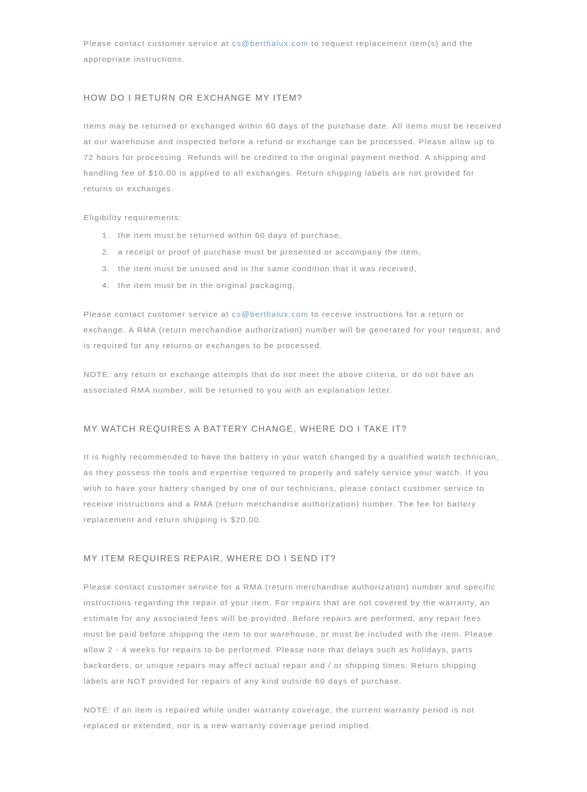Please contact customer service at cs@berthalux.com to request replacement item(s) and the appropriate instructions.
How do I return or exchange my item?
Items may be returned or exchanged within 60 days of the purchase date. All items must be received at our warehouse and inspected before a refund or exchange can be processed. Please allow up to 72 hours for processing. Refunds will be credited to the original payment method. A shipping and handling fee of $10.00 is applied to all exchanges. Return shipping labels are not provided for returns or exchanges.
Eligibility requirements:
the item must be returned within 60 days of purchase,
a receipt or proof of purchase must be presented or accompany the item,
the item must be unused and in the same condition that it was received,
the item must be in the original packaging,
Please contact customer service at cs@berthalux.com to receive instructions for a return or exchange. A RMA (return merchandise authorization) number will be generated for your request, and is required for any returns or exchanges to be processed.
NOTE: any return or exchange attempts that do not meet the above criteria, or do not have an associated RMA number, will be returned to you with an explanation letter.
My watch requires a battery change, where do I take it?
It is highly recommended to have the battery in your watch changed by a qualified watch technician, as they possess the tools and expertise required to properly and safely service your watch. If you wish to have your battery changed by one of our technicians, please contact customer service to receive instructions and a RMA (return merchandise authorization) number. The fee for battery replacement and return shipping is $20.00.
My item requires repair, where do I send it?
Please contact customer service for a RMA (return merchandise authorization) number and specific instructions regarding the repair of your item. For repairs that are not covered by the warranty, an estimate for any associated fees will be provided. Before repairs are performed, any repair fees must be paid before shipping the item to our warehouse, or must be included with the item. Please allow 2 - 4 weeks for repairs to be performed. Please note that delays such as holidays, parts backorders, or unique repairs may affect actual repair and / or shipping times. Return shipping labels are NOT provided for repairs of any kind outside 60 days of purchase.
NOTE: if an item is repaired while under warranty coverage, the current warranty period is not replaced or extended, nor is a new warranty coverage period implied.